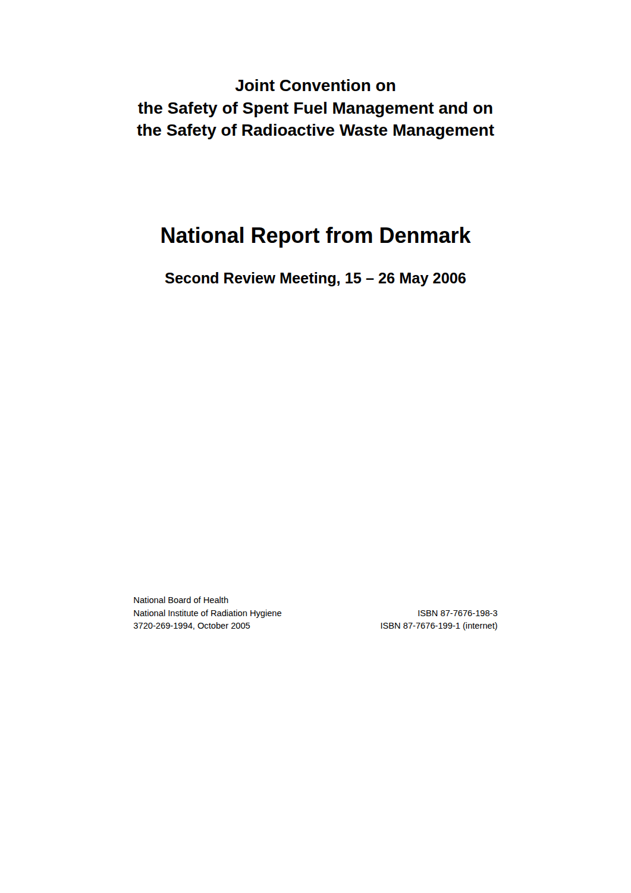Joint Convention on
the Safety of Spent Fuel Management and on
the Safety of Radioactive Waste Management
National Report from Denmark
Second Review Meeting, 15 – 26 May 2006
National Board of Health
National Institute of Radiation Hygiene
3720-269-1994, October 2005
ISBN 87-7676-198-3
ISBN 87-7676-199-1 (internet)